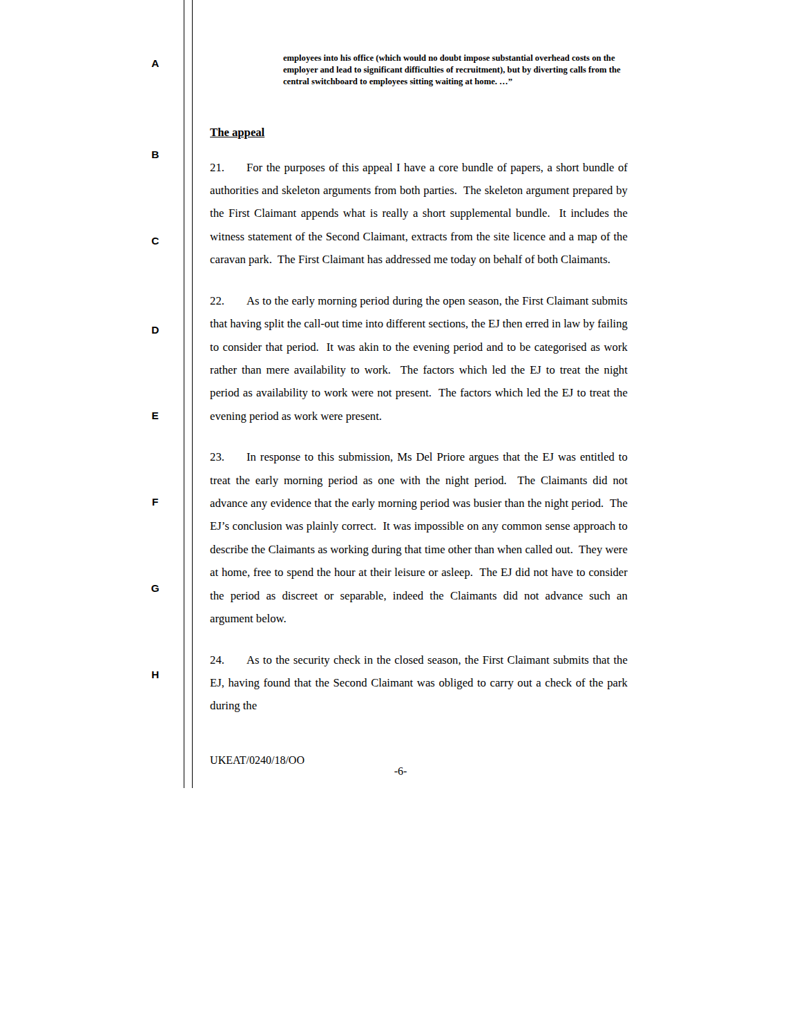A B C D E F G H
employees into his office (which would no doubt impose substantial overhead costs on the employer and lead to significant difficulties of recruitment), but by diverting calls from the central switchboard to employees sitting waiting at home. …”
The appeal
21. For the purposes of this appeal I have a core bundle of papers, a short bundle of authorities and skeleton arguments from both parties. The skeleton argument prepared by the First Claimant appends what is really a short supplemental bundle. It includes the witness statement of the Second Claimant, extracts from the site licence and a map of the caravan park. The First Claimant has addressed me today on behalf of both Claimants.
22. As to the early morning period during the open season, the First Claimant submits that having split the call-out time into different sections, the EJ then erred in law by failing to consider that period. It was akin to the evening period and to be categorised as work rather than mere availability to work. The factors which led the EJ to treat the night period as availability to work were not present. The factors which led the EJ to treat the evening period as work were present.
23. In response to this submission, Ms Del Priore argues that the EJ was entitled to treat the early morning period as one with the night period. The Claimants did not advance any evidence that the early morning period was busier than the night period. The EJ’s conclusion was plainly correct. It was impossible on any common sense approach to describe the Claimants as working during that time other than when called out. They were at home, free to spend the hour at their leisure or asleep. The EJ did not have to consider the period as discreet or separable, indeed the Claimants did not advance such an argument below.
24. As to the security check in the closed season, the First Claimant submits that the EJ, having found that the Second Claimant was obliged to carry out a check of the park during the
UKEAT/0240/18/OO
-6-